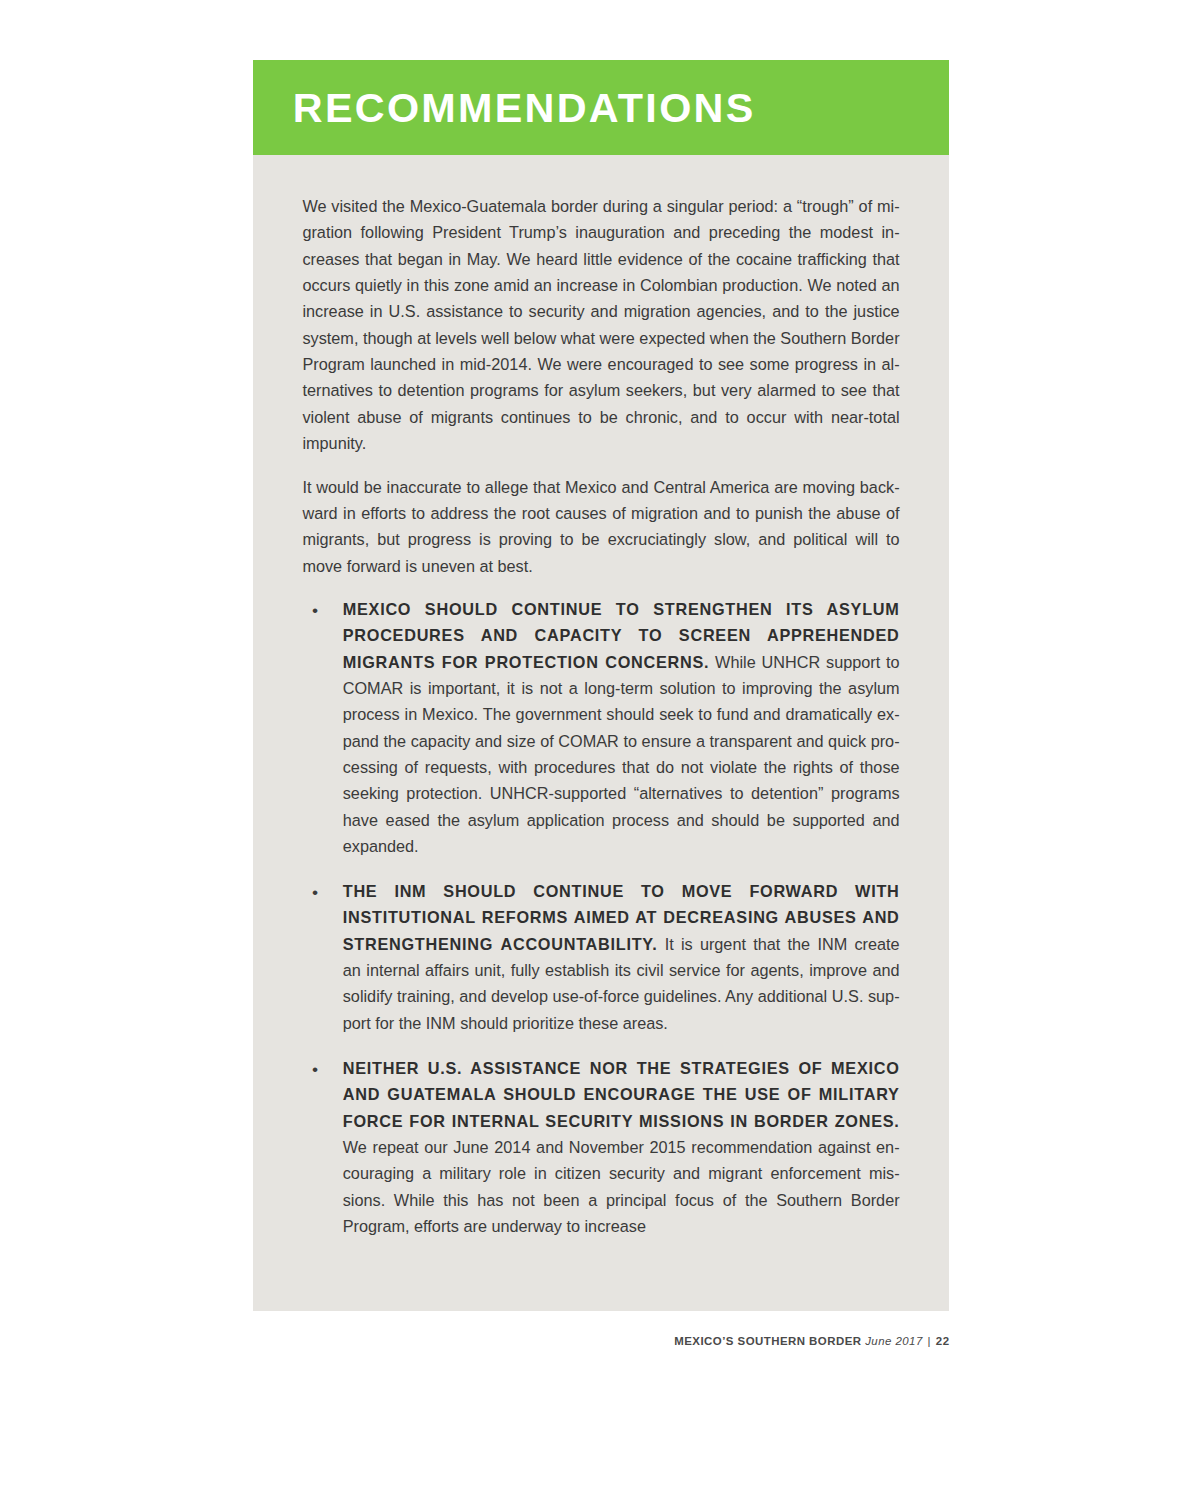RECOMMENDATIONS
We visited the Mexico-Guatemala border during a singular period: a “trough” of migration following President Trump’s inauguration and preceding the modest increases that began in May. We heard little evidence of the cocaine trafficking that occurs quietly in this zone amid an increase in Colombian production. We noted an increase in U.S. assistance to security and migration agencies, and to the justice system, though at levels well below what were expected when the Southern Border Program launched in mid-2014. We were encouraged to see some progress in alternatives to detention programs for asylum seekers, but very alarmed to see that violent abuse of migrants continues to be chronic, and to occur with near-total impunity.
It would be inaccurate to allege that Mexico and Central America are moving backward in efforts to address the root causes of migration and to punish the abuse of migrants, but progress is proving to be excruciatingly slow, and political will to move forward is uneven at best.
MEXICO SHOULD CONTINUE TO STRENGTHEN ITS ASYLUM PROCE­DURES AND CAPACITY TO SCREEN APPREHENDED MIGRANTS FOR PROTECTION CONCERNS. While UNHCR support to COMAR is important, it is not a long-term solution to improving the asylum process in Mexico. The govern­ment should seek to fund and dramatically expand the capacity and size of COMAR to ensure a transparent and quick processing of requests, with procedures that do not violate the rights of those seeking protection. UNHCR-supported “alternatives to detention” programs have eased the asylum application process and should be supported and expanded.
THE INM SHOULD CONTINUE TO MOVE FORWARD WITH INSTITUTION­AL REFORMS AIMED AT DECREASING ABUSES AND STRENGTHENING ACCOUNTABILITY. It is urgent that the INM create an internal affairs unit, fully establish its civil service for agents, improve and solidify training, and develop use-of-force guidelines. Any additional U.S. support for the INM should prioritize these areas.
NEITHER U.S. ASSISTANCE NOR THE STRATEGIES OF MEXICO AND GUATEMALA SHOULD ENCOURAGE THE USE OF MILITARY FORCE FOR INTERNAL SECURITY MISSIONS IN BORDER ZONES. We repeat our June 2014 and November 2015 recommendation against encouraging a military role in citizen security and migrant enforcement missions. While this has not been a principal focus of the Southern Border Program, efforts are underway to increase
MEXICO’S SOUTHERN BORDER June 2017 | 22